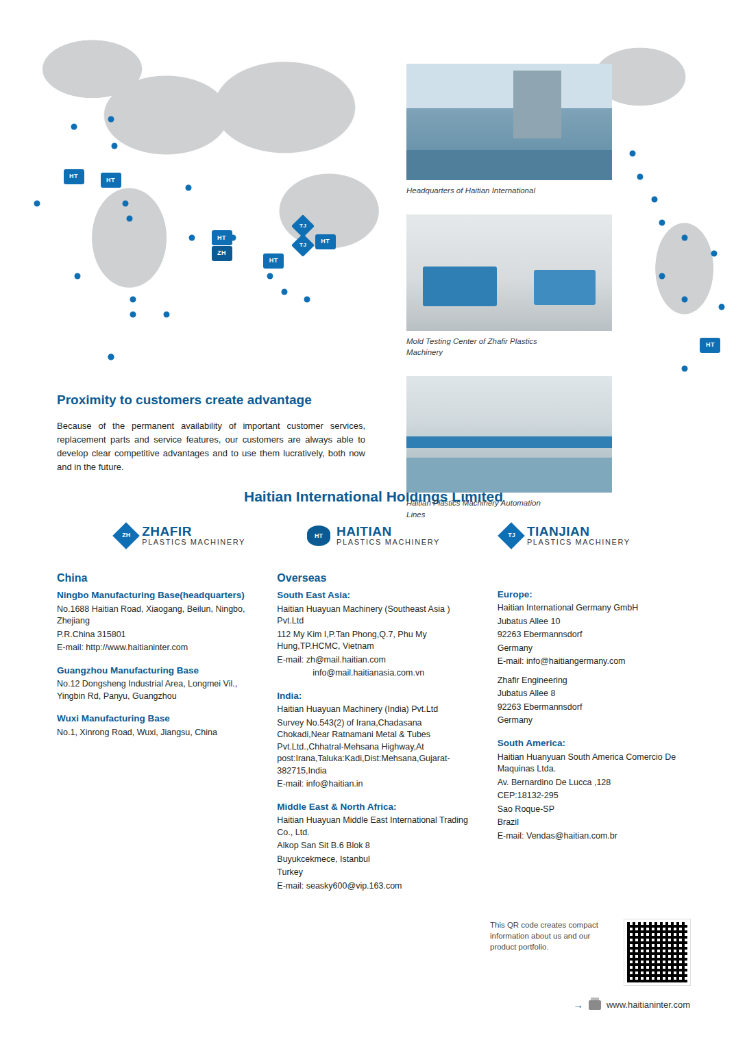HT HT HT ZH TJ TJ HT HT HT
Headquarters of Haitian International
Mold Testing Center of Zhafir Plastics Machinery
Haitian Plastics Machinery Automation Lines
Proximity to customers create advantage
Because of the permanent availability of important customer services, replacement parts and service features, our customers are always able to develop clear competitive advantages and to use them lucratively, both now and in the future.
Haitian International Holdings Limited
ZH
ZHAFIR PLASTICS MACHINERY
HT
HAITIAN PLASTICS MACHINERY
TJ
TIANJIAN PLASTICS MACHINERY
China
Ningbo Manufacturing Base(headquarters)
No.1688 Haitian Road, Xiaogang, Beilun, Ningbo, Zhejiang
P.R.China 315801
E-mail: http://www.haitianinter.com
Guangzhou Manufacturing Base
No.12 Dongsheng Industrial Area, Longmei Vil., Yingbin Rd, Panyu, Guangzhou
Wuxi Manufacturing Base
No.1, Xinrong Road, Wuxi, Jiangsu, China
Overseas
South East Asia:
Haitian Huayuan Machinery (Southeast Asia ) Pvt.Ltd
112 My Kim I,P.Tan Phong,Q.7, Phu My Hung,TP.HCMC, Vietnam
E-mail: zh@mail.haitian.com
info@mail.haitianasia.com.vn
India:
Haitian Huayuan Machinery (India) Pvt.Ltd
Survey No.543(2) of Irana,Chadasana Chokadi,Near Ratnamani Metal & Tubes Pvt.Ltd.,Chhatral-Mehsana Highway,At post:Irana,Taluka:Kadi,Dist:Mehsana,Gujarat-382715,India
E-mail: info@haitian.in
Middle East & North Africa:
Haitian Huayuan Middle East International Trading Co., Ltd.
Alkop San Sit B.6 Blok 8
Buyukcekmece, Istanbul
Turkey
E-mail: seasky600@vip.163.com
Europe:
Haitian International Germany GmbH
Jubatus Allee 10
92263 Ebermannsdorf
Germany
E-mail: info@haitiangermany.com
Zhafir Engineering
Jubatus Allee 8
92263 Ebermannsdorf
Germany
South America:
Haitian Huanyuan South America Comercio De Maquinas Ltda.
Av. Bernardino De Lucca ,128
CEP:18132-295
Sao Roque-SP
Brazil
E-mail: Vendas@haitian.com.br
This QR code creates compact information about us and our product portfolio.
→ www.haitianinter.com